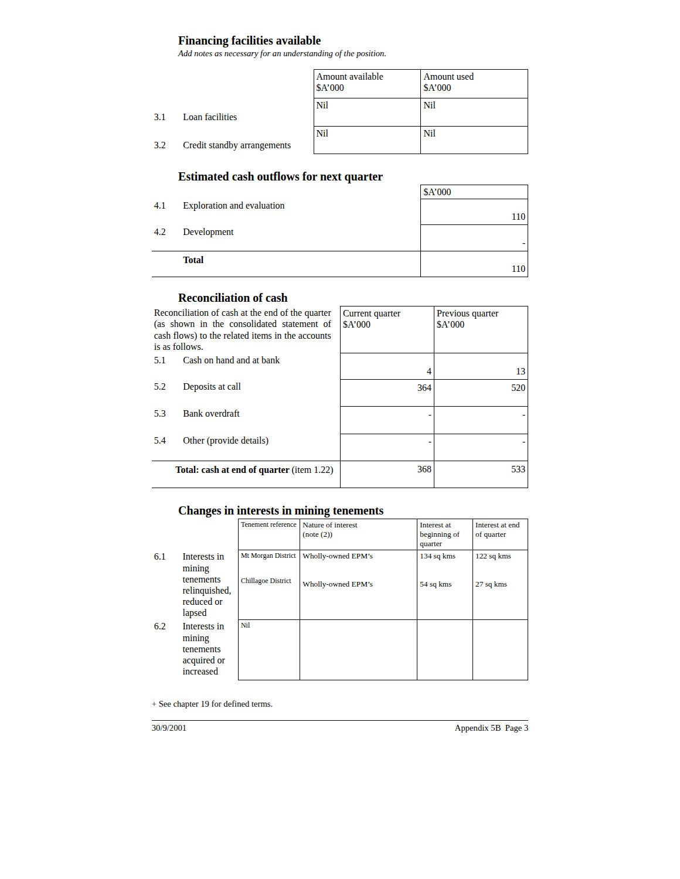Financing facilities available
Add notes as necessary for an understanding of the position.
| | | Amount available $A’000 | Amount used $A’000 |
| 3.1 | Loan facilities | Nil | Nil |
| 3.2 | Credit standby arrangements | Nil | Nil |
Estimated cash outflows for next quarter
| | | $A’000 |
| 4.1 | Exploration and evaluation | 110 |
| 4.2 | Development | - |
| | Total | 110 |
Reconciliation of cash
| Reconciliation of cash at the end of the quarter (as shown in the consolidated statement of cash flows) to the related items in the accounts is as follows. | Current quarter $A’000 | Previous quarter $A’000 |
| 5.1 | Cash on hand and at bank | 4 | 13 |
| 5.2 | Deposits at call | 364 | 520 |
| 5.3 | Bank overdraft | - | - |
| 5.4 | Other (provide details) | - | - |
| Total: cash at end of quarter (item 1.22) | 368 | 533 |
Changes in interests in mining tenements
| | | Tenement reference | Nature of interest (note (2)) | Interest at beginning of quarter | Interest at end of quarter |
| 6.1 | Interests in mining tenements relinquished, reduced or lapsed | Mt Morgan District Chillagoe District | Wholly-owned EPM’s Wholly-owned EPM’s | 134 sq kms 54 sq kms | 122 sq kms 27 sq kms |
| 6.2 | Interests in mining tenements acquired or increased | Nil | | | |
+ See chapter 19 for defined terms.
30/9/2001 Appendix 5B Page 3